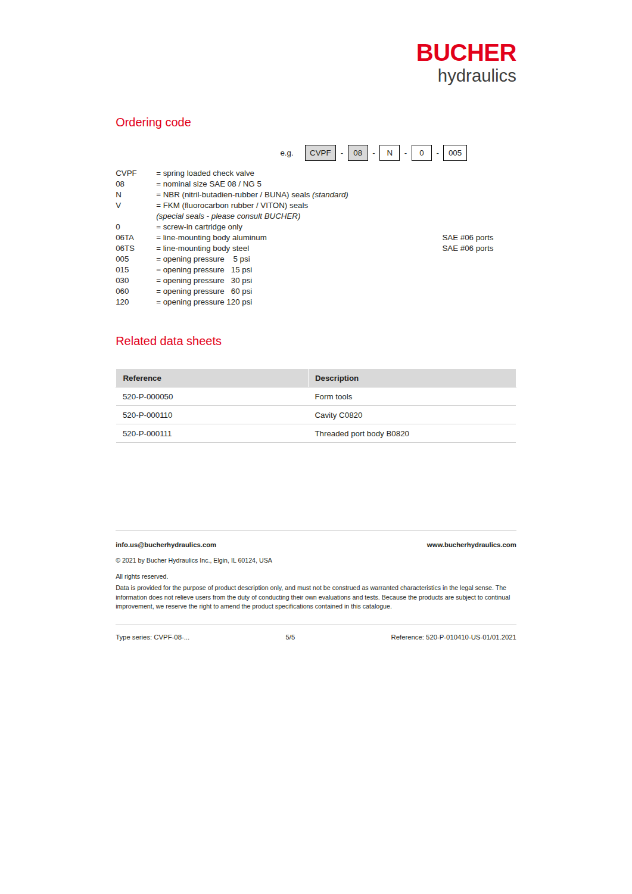BUCHER
hydraulics
Ordering code
e.g. CVPF - 08 - N - 0 - 005
| CVPF | = spring loaded check valve | |
| 08 | = nominal size SAE 08 / NG 5 | |
| N | = NBR (nitril-butadien-rubber / BUNA) seals (standard) | |
| V | = FKM (fluorocarbon rubber / VITON) seals | |
| | (special seals - please consult BUCHER) | |
| 0 | = screw-in cartridge only | |
| 06TA | = line-mounting body aluminum | SAE #06 ports |
| 06TS | = line-mounting body steel | SAE #06 ports |
| 005 | = opening pressure 5 psi | |
| 015 | = opening pressure 15 psi | |
| 030 | = opening pressure 30 psi | |
| 060 | = opening pressure 60 psi | |
| 120 | = opening pressure 120 psi | |
Related data sheets
| Reference | Description |
| --- | --- |
| 520-P-000050 | Form tools |
| 520-P-000110 | Cavity C0820 |
| 520-P-000111 | Threaded port body B0820 |
info.us@bucherhydraulics.com www.bucherhydraulics.com
© 2021 by Bucher Hydraulics Inc., Elgin, IL 60124, USA
All rights reserved.
Data is provided for the purpose of product description only, and must not be construed as warranted characteristics in the legal sense. The information does not relieve users from the duty of conducting their own evaluations and tests. Because the products are subject to continual improvement, we reserve the right to amend the product specifications contained in this catalogue.
Type series: CVPF-08-... 5/5 Reference: 520-P-010410-US-01/01.2021